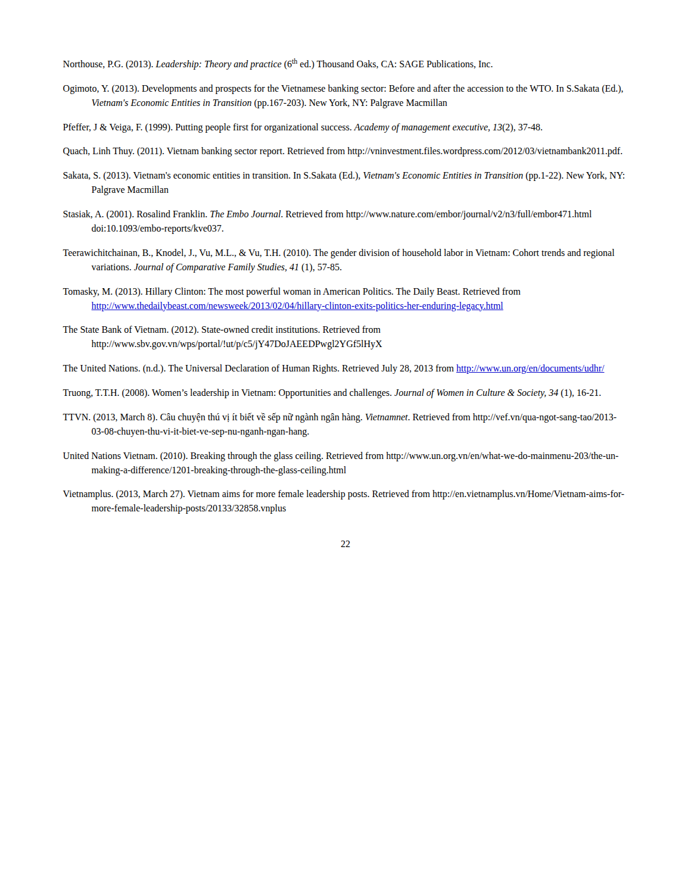Northouse, P.G. (2013). Leadership: Theory and practice (6th ed.) Thousand Oaks, CA: SAGE Publications, Inc.
Ogimoto, Y. (2013). Developments and prospects for the Vietnamese banking sector: Before and after the accession to the WTO. In S.Sakata (Ed.), Vietnam's Economic Entities in Transition (pp.167-203). New York, NY: Palgrave Macmillan
Pfeffer, J & Veiga, F. (1999). Putting people first for organizational success. Academy of management executive, 13(2), 37-48.
Quach, Linh Thuy. (2011). Vietnam banking sector report. Retrieved from http://vninvestment.files.wordpress.com/2012/03/vietnambank2011.pdf.
Sakata, S. (2013). Vietnam's economic entities in transition. In S.Sakata (Ed.), Vietnam's Economic Entities in Transition (pp.1-22). New York, NY: Palgrave Macmillan
Stasiak, A. (2001). Rosalind Franklin. The Embo Journal. Retrieved from http://www.nature.com/embor/journal/v2/n3/full/embor471.html doi:10.1093/embo-reports/kve037.
Teerawichitchainan, B., Knodel, J., Vu, M.L., & Vu, T.H. (2010). The gender division of household labor in Vietnam: Cohort trends and regional variations. Journal of Comparative Family Studies, 41 (1), 57-85.
Tomasky, M. (2013). Hillary Clinton: The most powerful woman in American Politics. The Daily Beast. Retrieved from http://www.thedailybeast.com/newsweek/2013/02/04/hillary-clinton-exits-politics-her-enduring-legacy.html
The State Bank of Vietnam. (2012). State-owned credit institutions. Retrieved from http://www.sbv.gov.vn/wps/portal/!ut/p/c5/jY47DoJAEEDPwgl2YGf5lHyX
The United Nations. (n.d.). The Universal Declaration of Human Rights. Retrieved July 28, 2013 from http://www.un.org/en/documents/udhr/
Truong, T.T.H. (2008). Women’s leadership in Vietnam: Opportunities and challenges. Journal of Women in Culture & Society, 34 (1), 16-21.
TTVN. (2013, March 8). Câu chuyện thú vị ít biết về sếp nữ ngành ngân hàng. Vietnamnet. Retrieved from http://vef.vn/qua-ngot-sang-tao/2013-03-08-chuyen-thu-vi-it-biet-ve-sep-nu-nganh-ngan-hang.
United Nations Vietnam. (2010). Breaking through the glass ceiling. Retrieved from http://www.un.org.vn/en/what-we-do-mainmenu-203/the-un-making-a-difference/1201-breaking-through-the-glass-ceiling.html
Vietnamplus. (2013, March 27). Vietnam aims for more female leadership posts. Retrieved from http://en.vietnamplus.vn/Home/Vietnam-aims-for-more-female-leadership-posts/20133/32858.vnplus
22